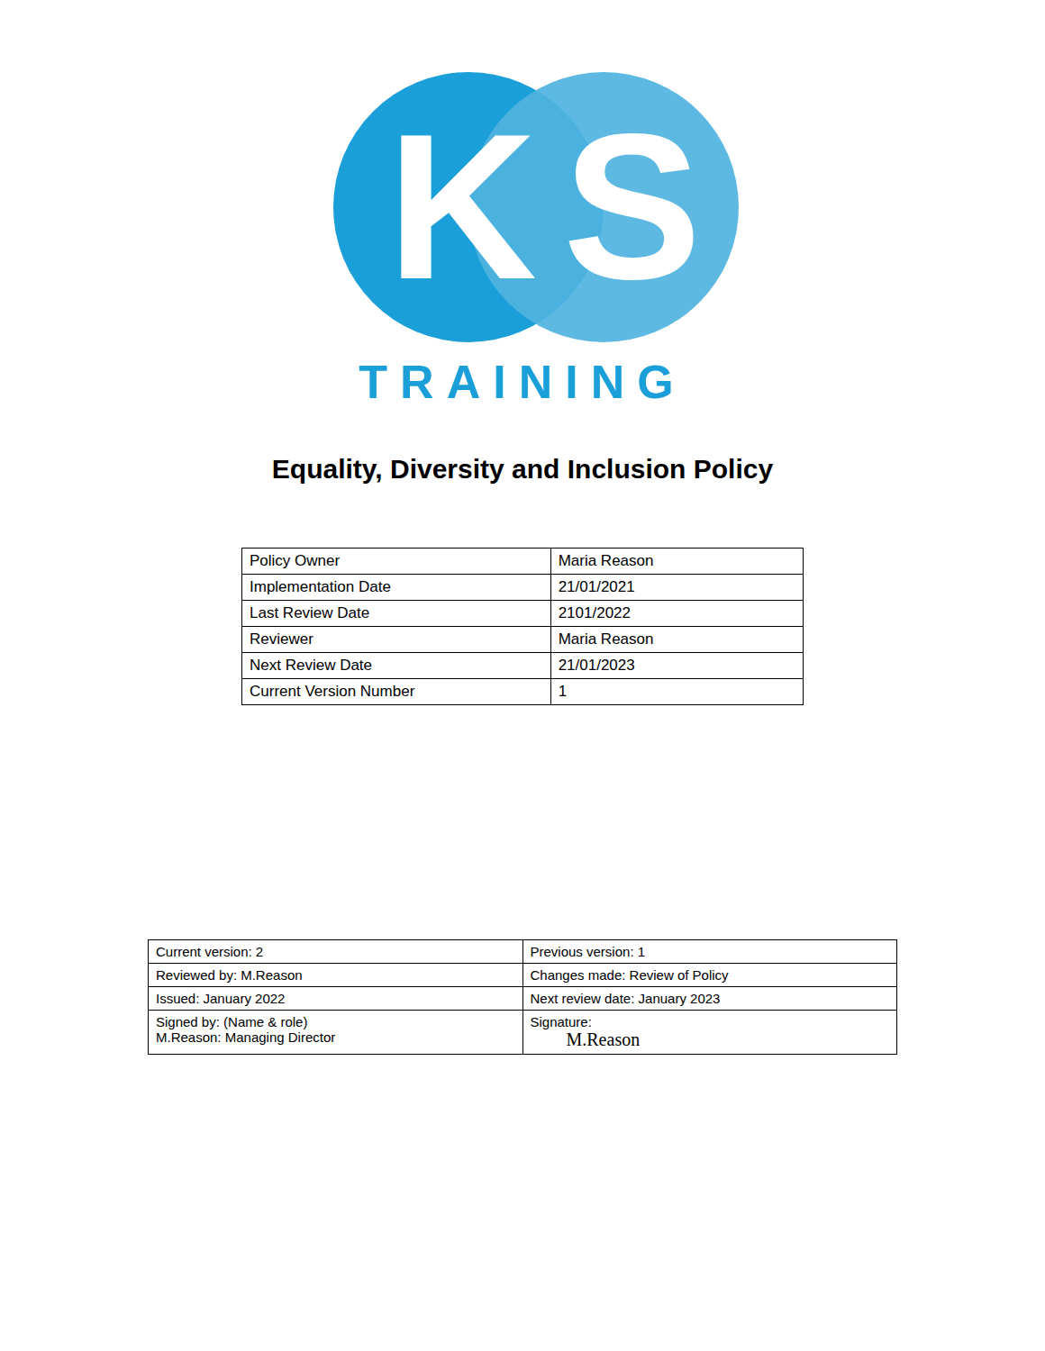K S
TRAINING
Equality, Diversity and Inclusion Policy
| Policy Owner | Maria Reason |
| Implementation Date | 21/01/2021 |
| Last Review Date | 2101/2022 |
| Reviewer | Maria Reason |
| Next Review Date | 21/01/2023 |
| Current Version Number | 1 |
| Current version: 2 | Previous version: 1 |
| Reviewed by: M.Reason | Changes made: Review of Policy |
| Issued: January 2022 | Next review date: January 2023 |
| Signed by: (Name & role) M.Reason: Managing Director | Signature: M.Reason |